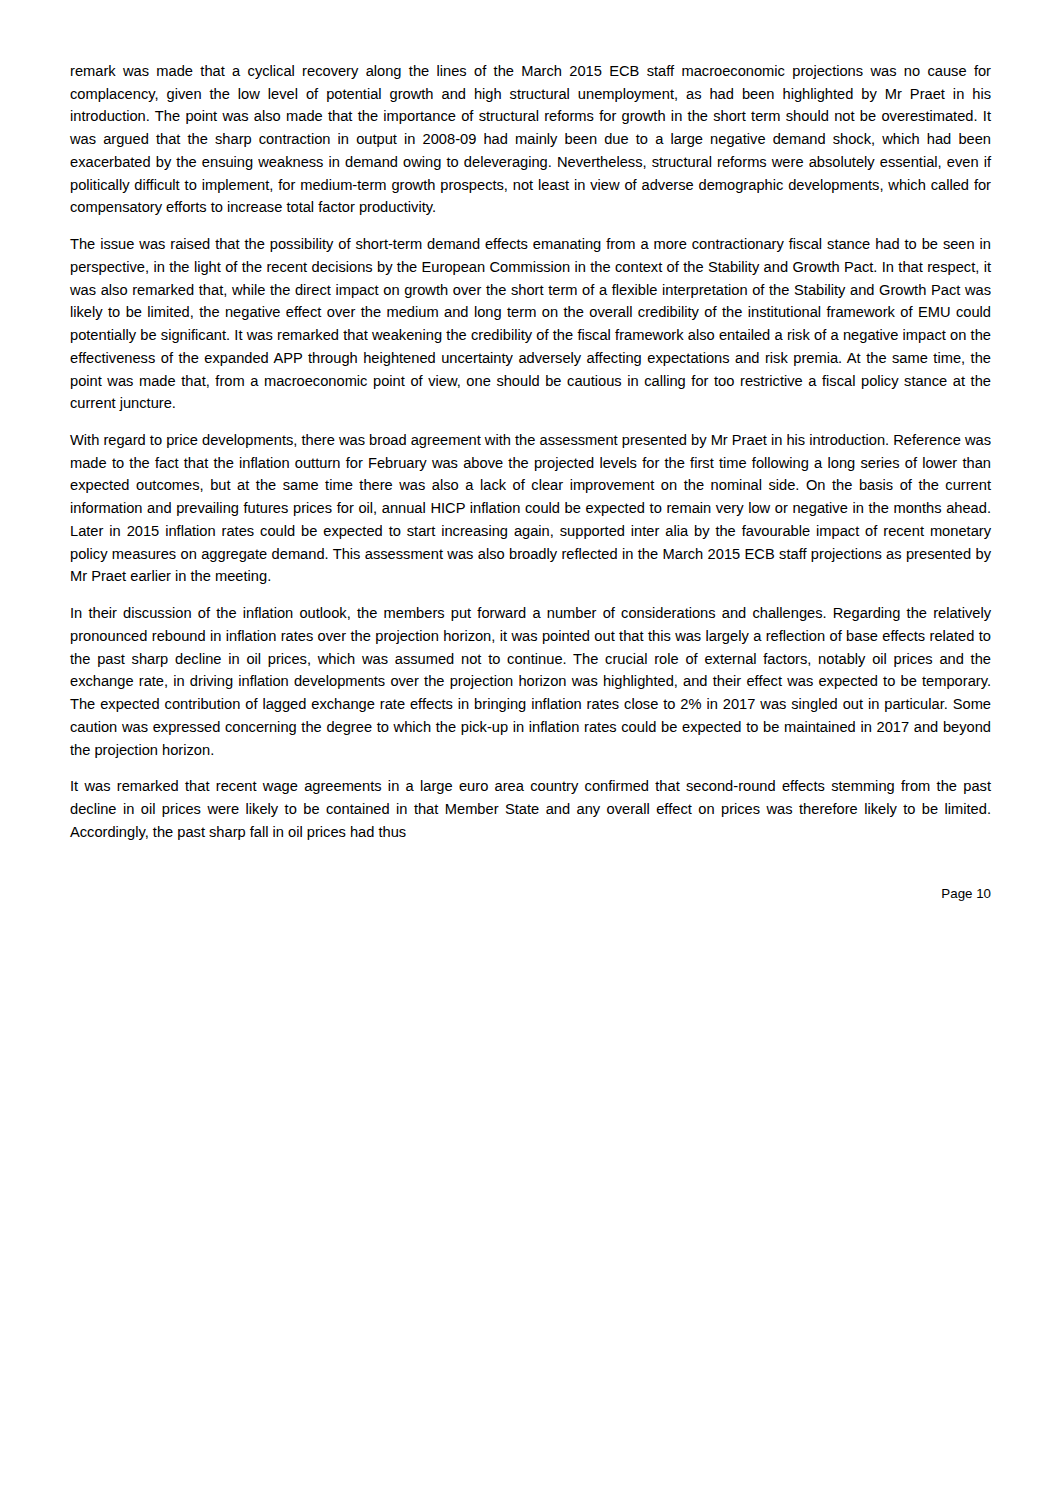remark was made that a cyclical recovery along the lines of the March 2015 ECB staff macroeconomic projections was no cause for complacency, given the low level of potential growth and high structural unemployment, as had been highlighted by Mr Praet in his introduction. The point was also made that the importance of structural reforms for growth in the short term should not be overestimated. It was argued that the sharp contraction in output in 2008-09 had mainly been due to a large negative demand shock, which had been exacerbated by the ensuing weakness in demand owing to deleveraging. Nevertheless, structural reforms were absolutely essential, even if politically difficult to implement, for medium-term growth prospects, not least in view of adverse demographic developments, which called for compensatory efforts to increase total factor productivity.
The issue was raised that the possibility of short-term demand effects emanating from a more contractionary fiscal stance had to be seen in perspective, in the light of the recent decisions by the European Commission in the context of the Stability and Growth Pact. In that respect, it was also remarked that, while the direct impact on growth over the short term of a flexible interpretation of the Stability and Growth Pact was likely to be limited, the negative effect over the medium and long term on the overall credibility of the institutional framework of EMU could potentially be significant. It was remarked that weakening the credibility of the fiscal framework also entailed a risk of a negative impact on the effectiveness of the expanded APP through heightened uncertainty adversely affecting expectations and risk premia. At the same time, the point was made that, from a macroeconomic point of view, one should be cautious in calling for too restrictive a fiscal policy stance at the current juncture.
With regard to price developments, there was broad agreement with the assessment presented by Mr Praet in his introduction. Reference was made to the fact that the inflation outturn for February was above the projected levels for the first time following a long series of lower than expected outcomes, but at the same time there was also a lack of clear improvement on the nominal side. On the basis of the current information and prevailing futures prices for oil, annual HICP inflation could be expected to remain very low or negative in the months ahead. Later in 2015 inflation rates could be expected to start increasing again, supported inter alia by the favourable impact of recent monetary policy measures on aggregate demand. This assessment was also broadly reflected in the March 2015 ECB staff projections as presented by Mr Praet earlier in the meeting.
In their discussion of the inflation outlook, the members put forward a number of considerations and challenges. Regarding the relatively pronounced rebound in inflation rates over the projection horizon, it was pointed out that this was largely a reflection of base effects related to the past sharp decline in oil prices, which was assumed not to continue. The crucial role of external factors, notably oil prices and the exchange rate, in driving inflation developments over the projection horizon was highlighted, and their effect was expected to be temporary. The expected contribution of lagged exchange rate effects in bringing inflation rates close to 2% in 2017 was singled out in particular. Some caution was expressed concerning the degree to which the pick-up in inflation rates could be expected to be maintained in 2017 and beyond the projection horizon.
It was remarked that recent wage agreements in a large euro area country confirmed that second-round effects stemming from the past decline in oil prices were likely to be contained in that Member State and any overall effect on prices was therefore likely to be limited. Accordingly, the past sharp fall in oil prices had thus
Page 10